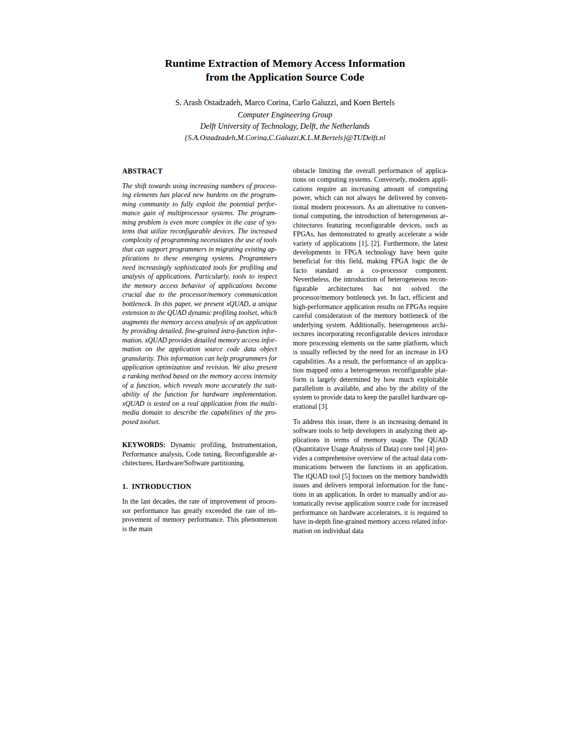Runtime Extraction of Memory Access Information
from the Application Source Code
S. Arash Ostadzadeh, Marco Corina, Carlo Galuzzi, and Koen Bertels
Computer Engineering Group
Delft University of Technology, Delft, the Netherlands
{S.A.Ostadzadeh,M.Corina,C.Galuzzi,K.L.M.Bertels}@TUDelft.nl
ABSTRACT
The shift towards using increasing numbers of processing elements has placed new burdens on the programming community to fully exploit the potential performance gain of multiprocessor systems. The programming problem is even more complex in the case of systems that utilize reconfigurable devices. The increased complexity of programming necessitates the use of tools that can support programmers in migrating existing applications to these emerging systems. Programmers need increasingly sophisticated tools for profiling and analysis of applications. Particularly, tools to inspect the memory access behavior of applications become crucial due to the processor/memory communication bottleneck. In this paper, we present xQUAD, a unique extension to the QUAD dynamic profiling toolset, which augments the memory access analysis of an application by providing detailed, fine-grained intra-function information. xQUAD provides detailed memory access information on the application source code data object granularity. This information can help programmers for application optimization and revision. We also present a ranking method based on the memory access intensity of a function, which reveals more accurately the suitability of the function for hardware implementation. xQUAD is tested on a real application from the multimedia domain to describe the capabilities of the proposed toolset.
KEYWORDS: Dynamic profiling, Instrumentation, Performance analysis, Code tuning, Reconfigurable architectures, Hardware/Software partitioning.
1. INTRODUCTION
In the last decades, the rate of improvement of processor performance has greatly exceeded the rate of improvement of memory performance. This phenomenon is the main
obstacle limiting the overall performance of applications on computing systems. Conversely, modern applications require an increasing amount of computing power, which can not always be delivered by conventional modern processors. As an alternative to conventional computing, the introduction of heterogeneous architectures featuring reconfigurable devices, such as FPGAs, has demonstrated to greatly accelerate a wide variety of applications [1], [2]. Furthermore, the latest developments in FPGA technology have been quite beneficial for this field, making FPGA logic the de facto standard as a co-processor component. Nevertheless, the introduction of heterogeneous reconfigurable architectures has not solved the processor/memory bottleneck yet. In fact, efficient and high-performance application results on FPGAs require careful consideration of the memory bottleneck of the underlying system. Additionally, heterogeneous architectures incorporating reconfigurable devices introduce more processing elements on the same platform, which is usually reflected by the need for an increase in I/O capabilities. As a result, the performance of an application mapped onto a heterogeneous reconfigurable platform is largely determined by how much exploitable parallelism is available, and also by the ability of the system to provide data to keep the parallel hardware operational [3].
To address this issue, there is an increasing demand in software tools to help developers in analyzing their applications in terms of memory usage. The QUAD (Quantitative Usage Analysis of Data) core tool [4] provides a comprehensive overview of the actual data communications between the functions in an application. The tQUAD tool [5] focuses on the memory bandwidth issues and delivers temporal information for the functions in an application. In order to manually and/or automatically revise application source code for increased performance on hardware accelerators, it is required to have in-depth fine-grained memory access related information on individual data